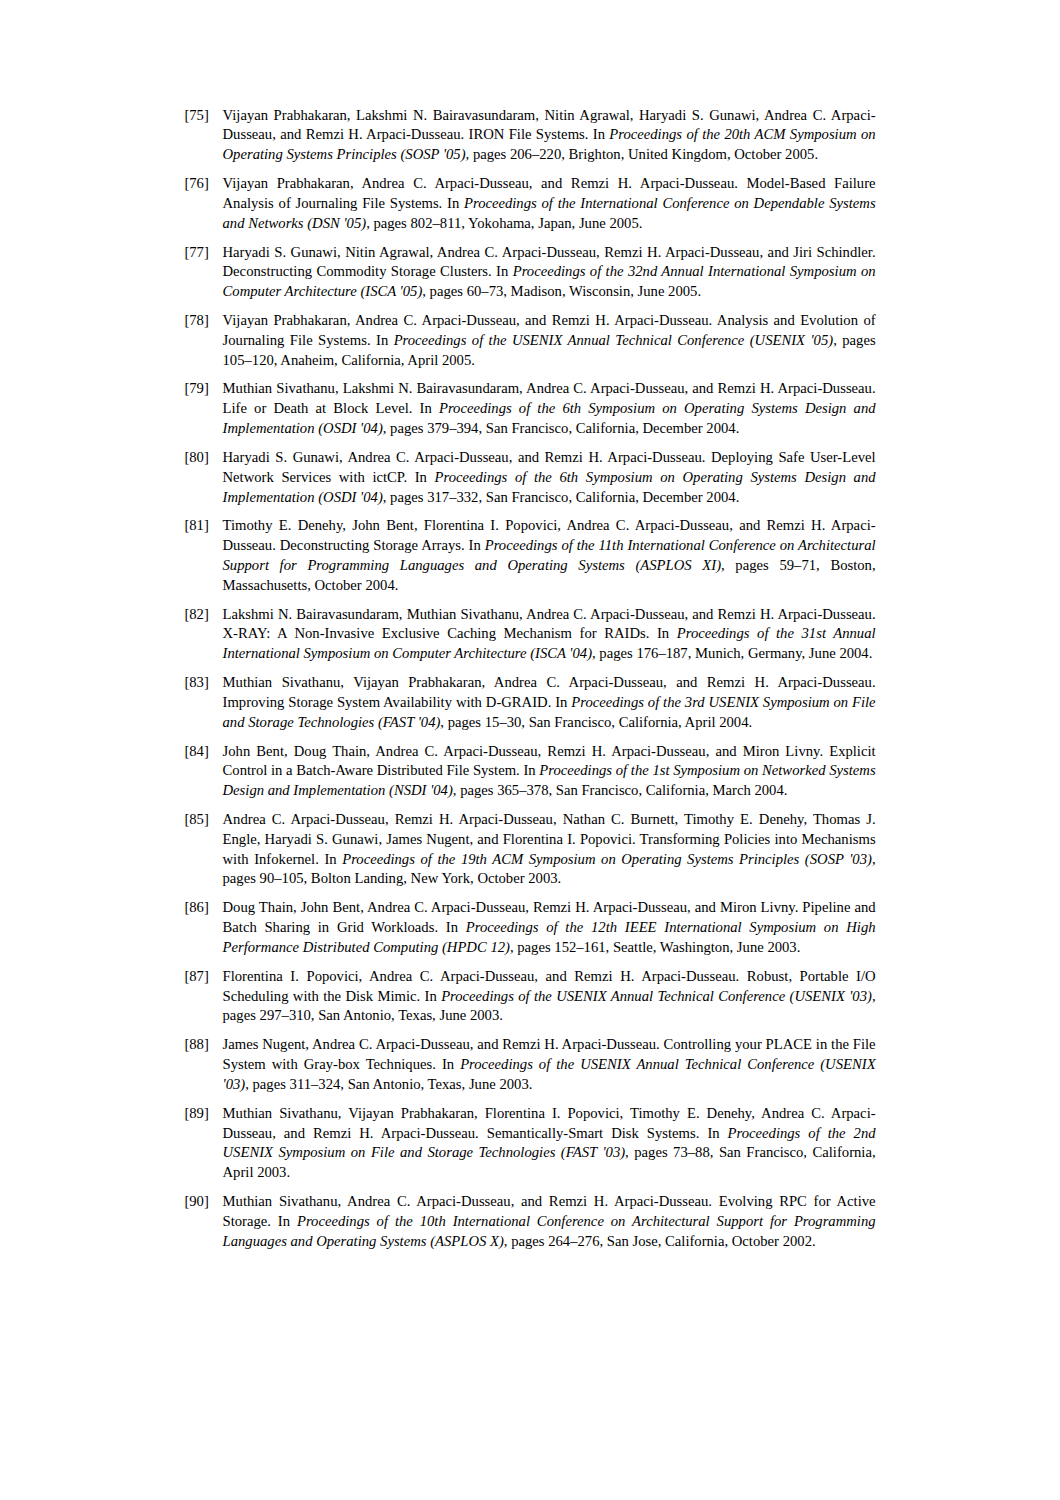[75] Vijayan Prabhakaran, Lakshmi N. Bairavasundaram, Nitin Agrawal, Haryadi S. Gunawi, Andrea C. Arpaci-Dusseau, and Remzi H. Arpaci-Dusseau. IRON File Systems. In Proceedings of the 20th ACM Symposium on Operating Systems Principles (SOSP '05), pages 206–220, Brighton, United Kingdom, October 2005.
[76] Vijayan Prabhakaran, Andrea C. Arpaci-Dusseau, and Remzi H. Arpaci-Dusseau. Model-Based Failure Analysis of Journaling File Systems. In Proceedings of the International Conference on Dependable Systems and Networks (DSN '05), pages 802–811, Yokohama, Japan, June 2005.
[77] Haryadi S. Gunawi, Nitin Agrawal, Andrea C. Arpaci-Dusseau, Remzi H. Arpaci-Dusseau, and Jiri Schindler. Deconstructing Commodity Storage Clusters. In Proceedings of the 32nd Annual International Symposium on Computer Architecture (ISCA '05), pages 60–73, Madison, Wisconsin, June 2005.
[78] Vijayan Prabhakaran, Andrea C. Arpaci-Dusseau, and Remzi H. Arpaci-Dusseau. Analysis and Evolution of Journaling File Systems. In Proceedings of the USENIX Annual Technical Conference (USENIX '05), pages 105–120, Anaheim, California, April 2005.
[79] Muthian Sivathanu, Lakshmi N. Bairavasundaram, Andrea C. Arpaci-Dusseau, and Remzi H. Arpaci-Dusseau. Life or Death at Block Level. In Proceedings of the 6th Symposium on Operating Systems Design and Implementation (OSDI '04), pages 379–394, San Francisco, California, December 2004.
[80] Haryadi S. Gunawi, Andrea C. Arpaci-Dusseau, and Remzi H. Arpaci-Dusseau. Deploying Safe User-Level Network Services with ictCP. In Proceedings of the 6th Symposium on Operating Systems Design and Implementation (OSDI '04), pages 317–332, San Francisco, California, December 2004.
[81] Timothy E. Denehy, John Bent, Florentina I. Popovici, Andrea C. Arpaci-Dusseau, and Remzi H. Arpaci-Dusseau. Deconstructing Storage Arrays. In Proceedings of the 11th International Conference on Architectural Support for Programming Languages and Operating Systems (ASPLOS XI), pages 59–71, Boston, Massachusetts, October 2004.
[82] Lakshmi N. Bairavasundaram, Muthian Sivathanu, Andrea C. Arpaci-Dusseau, and Remzi H. Arpaci-Dusseau. X-RAY: A Non-Invasive Exclusive Caching Mechanism for RAIDs. In Proceedings of the 31st Annual International Symposium on Computer Architecture (ISCA '04), pages 176–187, Munich, Germany, June 2004.
[83] Muthian Sivathanu, Vijayan Prabhakaran, Andrea C. Arpaci-Dusseau, and Remzi H. Arpaci-Dusseau. Improving Storage System Availability with D-GRAID. In Proceedings of the 3rd USENIX Symposium on File and Storage Technologies (FAST '04), pages 15–30, San Francisco, California, April 2004.
[84] John Bent, Doug Thain, Andrea C. Arpaci-Dusseau, Remzi H. Arpaci-Dusseau, and Miron Livny. Explicit Control in a Batch-Aware Distributed File System. In Proceedings of the 1st Symposium on Networked Systems Design and Implementation (NSDI '04), pages 365–378, San Francisco, California, March 2004.
[85] Andrea C. Arpaci-Dusseau, Remzi H. Arpaci-Dusseau, Nathan C. Burnett, Timothy E. Denehy, Thomas J. Engle, Haryadi S. Gunawi, James Nugent, and Florentina I. Popovici. Transforming Policies into Mechanisms with Infokernel. In Proceedings of the 19th ACM Symposium on Operating Systems Principles (SOSP '03), pages 90–105, Bolton Landing, New York, October 2003.
[86] Doug Thain, John Bent, Andrea C. Arpaci-Dusseau, Remzi H. Arpaci-Dusseau, and Miron Livny. Pipeline and Batch Sharing in Grid Workloads. In Proceedings of the 12th IEEE International Symposium on High Performance Distributed Computing (HPDC 12), pages 152–161, Seattle, Washington, June 2003.
[87] Florentina I. Popovici, Andrea C. Arpaci-Dusseau, and Remzi H. Arpaci-Dusseau. Robust, Portable I/O Scheduling with the Disk Mimic. In Proceedings of the USENIX Annual Technical Conference (USENIX '03), pages 297–310, San Antonio, Texas, June 2003.
[88] James Nugent, Andrea C. Arpaci-Dusseau, and Remzi H. Arpaci-Dusseau. Controlling your PLACE in the File System with Gray-box Techniques. In Proceedings of the USENIX Annual Technical Conference (USENIX '03), pages 311–324, San Antonio, Texas, June 2003.
[89] Muthian Sivathanu, Vijayan Prabhakaran, Florentina I. Popovici, Timothy E. Denehy, Andrea C. Arpaci-Dusseau, and Remzi H. Arpaci-Dusseau. Semantically-Smart Disk Systems. In Proceedings of the 2nd USENIX Symposium on File and Storage Technologies (FAST '03), pages 73–88, San Francisco, California, April 2003.
[90] Muthian Sivathanu, Andrea C. Arpaci-Dusseau, and Remzi H. Arpaci-Dusseau. Evolving RPC for Active Storage. In Proceedings of the 10th International Conference on Architectural Support for Programming Languages and Operating Systems (ASPLOS X), pages 264–276, San Jose, California, October 2002.